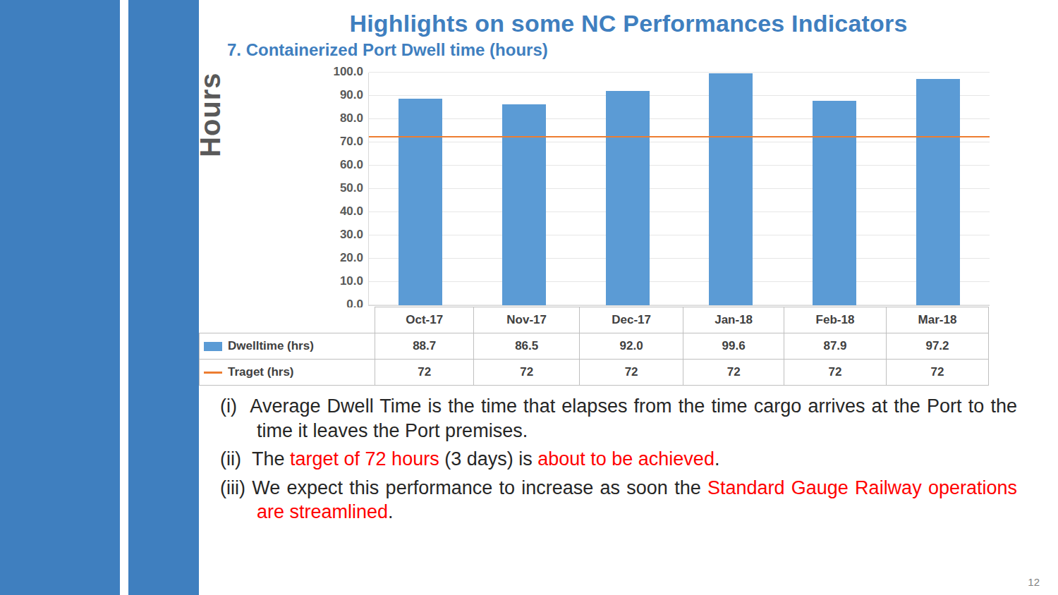Highlights on some NC Performances Indicators
7. Containerized Port Dwell time (hours)
Hours
0.0
10.0
20.0
30.0
40.0
50.0
60.0
70.0
80.0
90.0
100.0
| | Oct-17 | Nov-17 | Dec-17 | Jan-18 | Feb-18 | Mar-18 |
| --- | --- | --- | --- | --- | --- | --- |
| Dwelltime (hrs) | 88.7 | 86.5 | 92.0 | 99.6 | 87.9 | 97.2 |
| Traget (hrs) | 72 | 72 | 72 | 72 | 72 | 72 |
(i) Average Dwell Time is the time that elapses from the time cargo arrives at the Port to the time it leaves the Port premises.
(ii) The target of 72 hours (3 days) is about to be achieved.
(iii) We expect this performance to increase as soon the Standard Gauge Railway operations are streamlined.
12